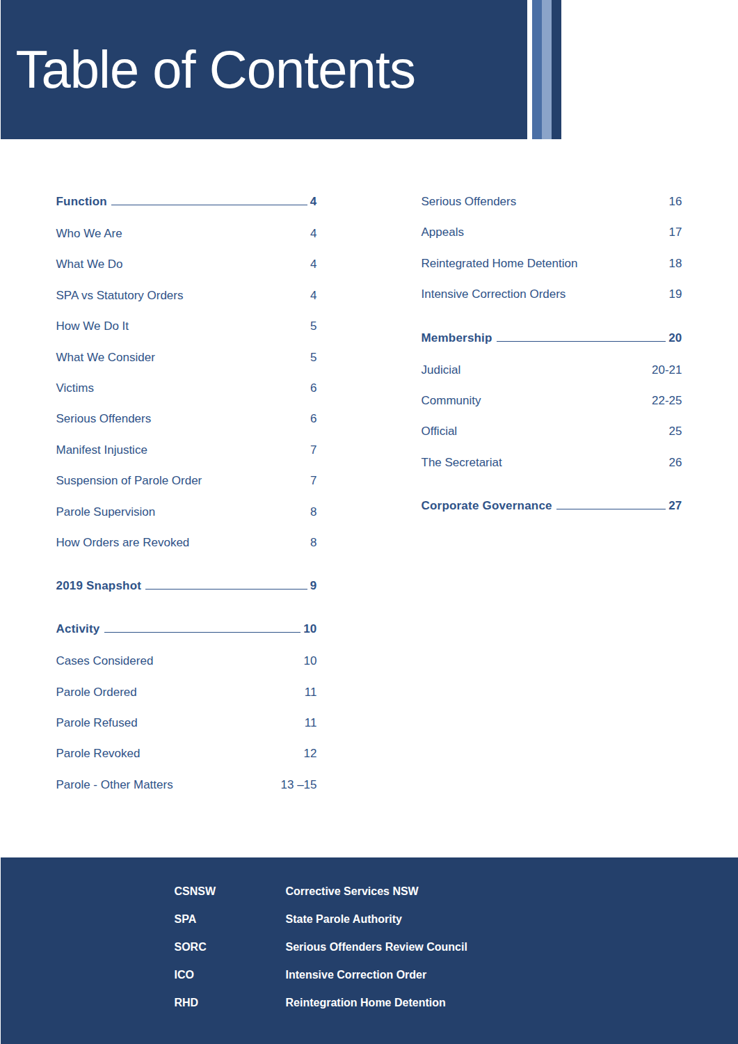Table of Contents
Function 4
Who We Are 4
What We Do 4
SPA vs Statutory Orders 4
How We Do It 5
What We Consider 5
Victims 6
Serious Offenders 6
Manifest Injustice 7
Suspension of Parole Order 7
Parole Supervision 8
How Orders are Revoked 8
2019 Snapshot 9
Activity 10
Cases Considered 10
Parole Ordered 11
Parole Refused 11
Parole Revoked 12
Parole - Other Matters 13 –15
Serious Offenders 16
Appeals 17
Reintegrated Home Detention 18
Intensive Correction Orders 19
Membership 20
Judicial 20-21
Community 22-25
Official 25
The Secretariat 26
Corporate Governance 27
CSNSW
Corrective Services NSW
SPA
State Parole Authority
SORC
Serious Offenders Review Council
ICO
Intensive Correction Order
RHD
Reintegration Home Detention